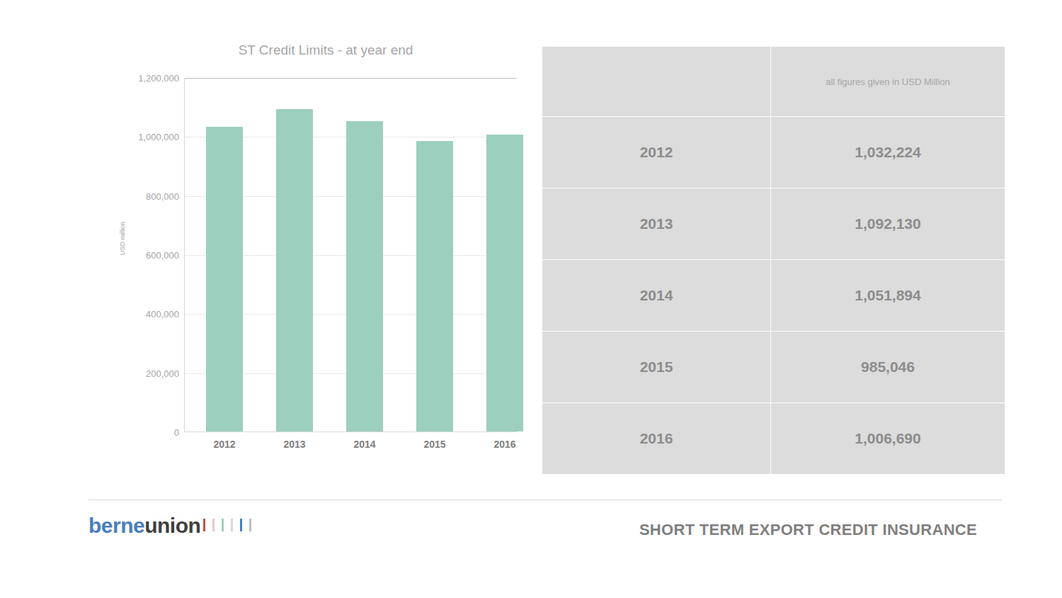ST Credit Limits - at year end
USD million
1,200,000
1,000,000
800,000
600,000
400,000
200,000
0
2012
2013
2014
2015
2016
| | all figures given in USD Million |
| 2012 | 1,032,224 |
| 2013 | 1,092,130 |
| 2014 | 1,051,894 |
| 2015 | 985,046 |
| 2016 | 1,006,690 |
berne union
SHORT TERM EXPORT CREDIT INSURANCE